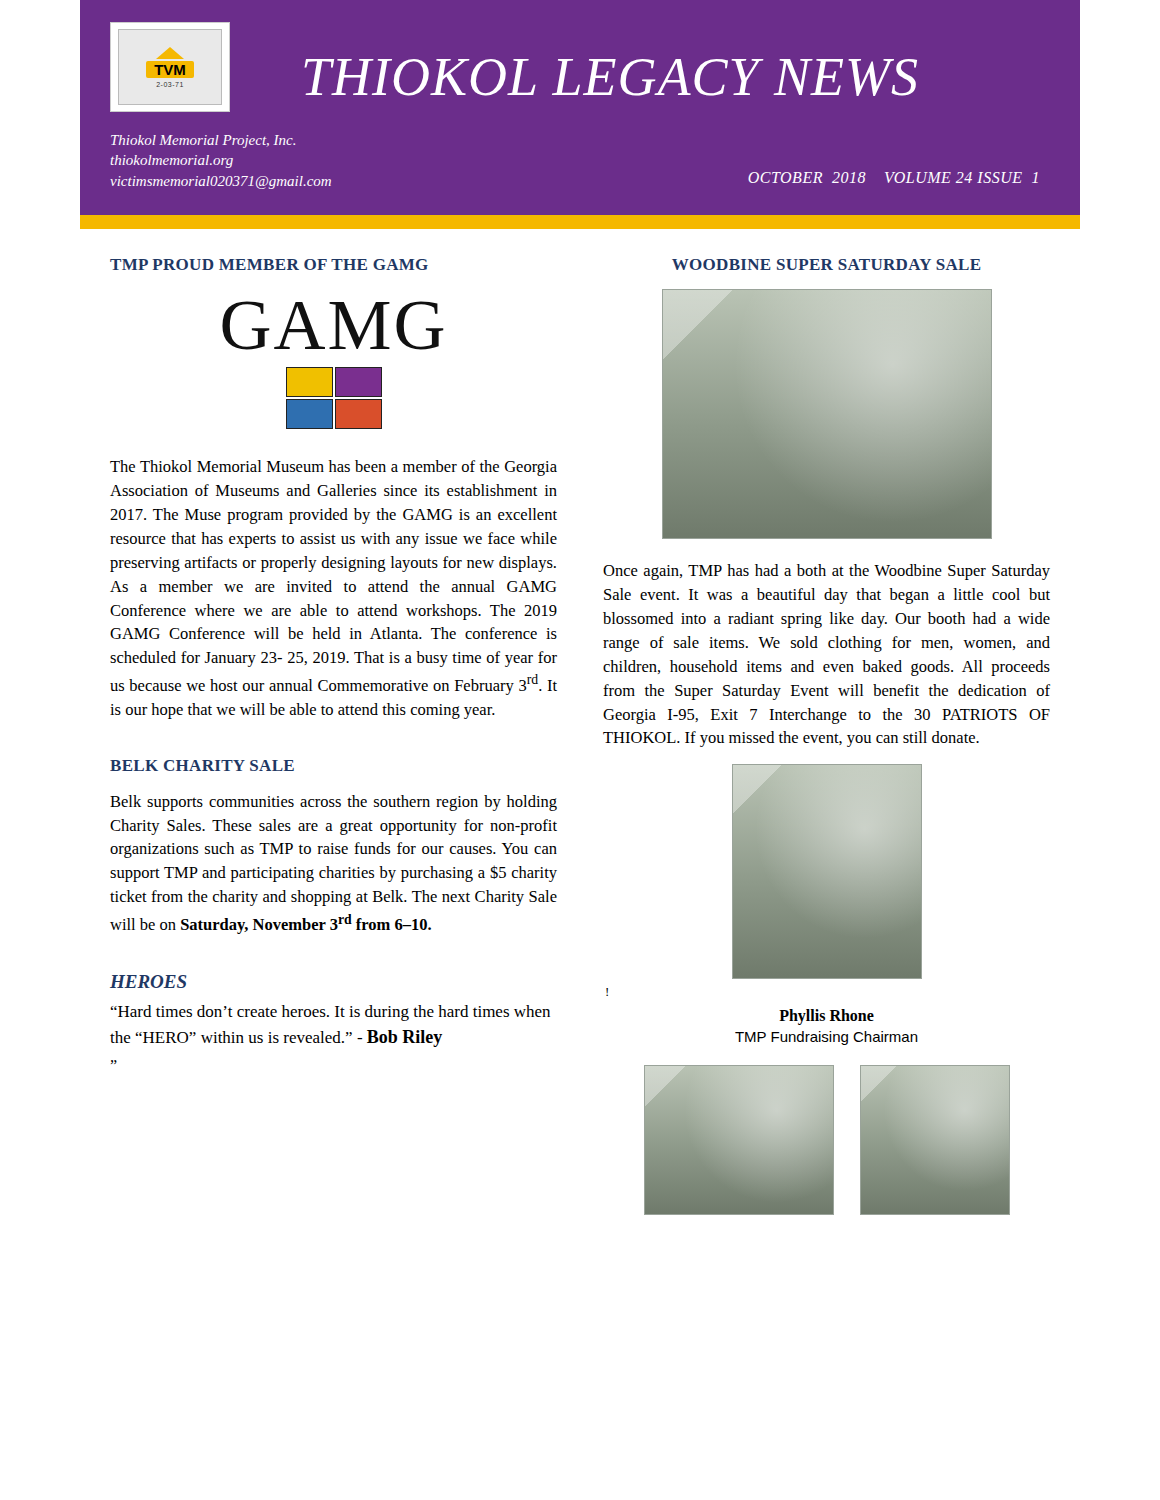TVM
2-03-71
THIOKOL LEGACY NEWS
Thiokol Memorial Project, Inc.
thiokolmemorial.org
victimsmemorial020371@gmail.com
OCTOBER 2018 VOLUME 24 ISSUE 1
TMP PROUD MEMBER OF THE GAMG
GAMG
The Thiokol Memorial Museum has been a member of the Georgia Association of Museums and Galleries since its establishment in 2017. The Muse program provided by the GAMG is an excellent resource that has experts to assist us with any issue we face while preserving artifacts or properly designing layouts for new displays. As a member we are invited to attend the annual GAMG Conference where we are able to attend workshops. The 2019 GAMG Conference will be held in Atlanta. The conference is scheduled for January 23- 25, 2019. That is a busy time of year for us because we host our annual Commemorative on February 3rd. It is our hope that we will be able to attend this coming year.
BELK CHARITY SALE
Belk supports communities across the southern region by holding Charity Sales. These sales are a great opportunity for non-profit organizations such as TMP to raise funds for our causes. You can support TMP and participating charities by purchasing a $5 charity ticket from the charity and shopping at Belk. The next Charity Sale will be on Saturday, November 3rd from 6–10.
HEROES
“Hard times don’t create heroes. It is during the hard times when the “HERO” within us is revealed.” - Bob Riley
”
WOODBINE SUPER SATURDAY SALE
Once again, TMP has had a both at the Woodbine Super Saturday Sale event. It was a beautiful day that began a little cool but blossomed into a radiant spring like day. Our booth had a wide range of sale items. We sold clothing for men, women, and children, household items and even baked goods. All proceeds from the Super Saturday Event will benefit the dedication of Georgia I-95, Exit 7 Interchange to the 30 PATRIOTS OF THIOKOL. If you missed the event, you can still donate.
!
Phyllis Rhone
TMP Fundraising Chairman